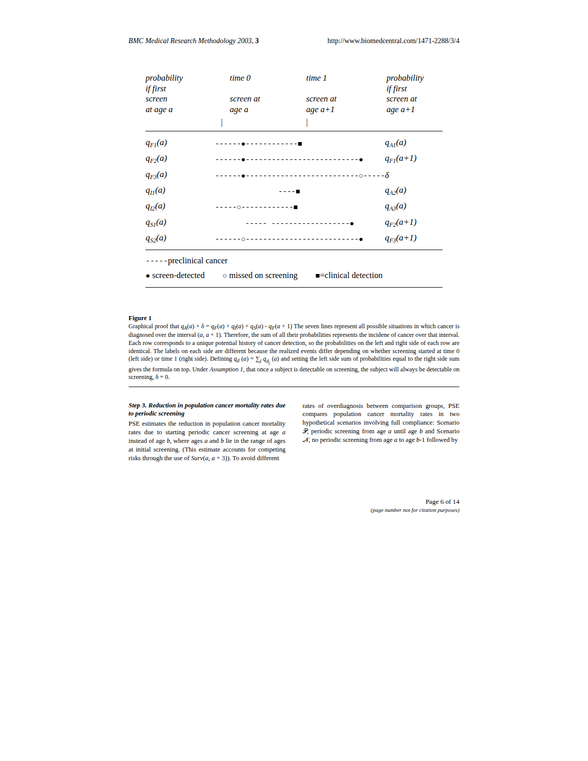BMC Medical Research Methodology 2003, 3
http://www.biomedcentral.com/1471-2288/3/4
| probability if first screen at age a | time 0 screen at age a | time 1 screen at age a+1 | probability if first screen at age a+1 |
| | / | / | |
| q F1 (a) | ------●------------■ | q A1 (a) |
| q F2 (a) | ------●--------------------------● | q F1 (a+1) |
| q F3 (a) | ------●--------------------------○----- | δ |
| q I1 (a) | ----■ | q A2 (a) |
| q I2 (a) | -----○------------■ | q A3 (a) |
| q S1 (a) | ----- ------------------● | q F2 (a+1) |
| q S2 (a) | ------○--------------------------● | q F3 (a+1) |
-----preclinical cancer
● screen-detected ○ missed on screening ■=clinical detection
Figure 1
Graphical proof that qA(a) + δ = qF(a) + qI(a) + qS(a) - qF(a + 1) The seven lines represent all possible situations in which cancer is diagnosed over the interval (a, a + 1). Therefore, the sum of all their probabilities represents the incidene of cancer over that interval. Each row corresponds to a unique potential history of cancer detection, so the probabilities on the left and right side of each row are identical. The labels on each side are different because the realized events differ depending on whether screening started at time 0 (left side) or time 1 (right side). Defining qd (a) = ∑j qdj (a) and setting the left side sum of probabilities equal to the right side sum gives the formula on top. Under Assumption 1, that once a subject is detectable on screening, the subject will always be detectable on screening, δ = 0.
Step 3. Reduction in population cancer mortality rates due to periodic screening
PSE estimates the reduction in population cancer mortality rates due to starting periodic cancer screening at age a instead of age b, where ages a and b lie in the range of ages at initial screening. (This estimate accounts for competing risks through the use of Surv(a, a + 3)). To avoid different
rates of overdiagnosis between comparison groups, PSE compares population cancer mortality rates in two hypothetical scenarios involving full compliance: Scenario 𝒫, periodic screening from age a until age b and Scenario 𝒩, no periodic screening from age a to age b-1 followed by
Page 6 of 14
(page number not for citation purposes)